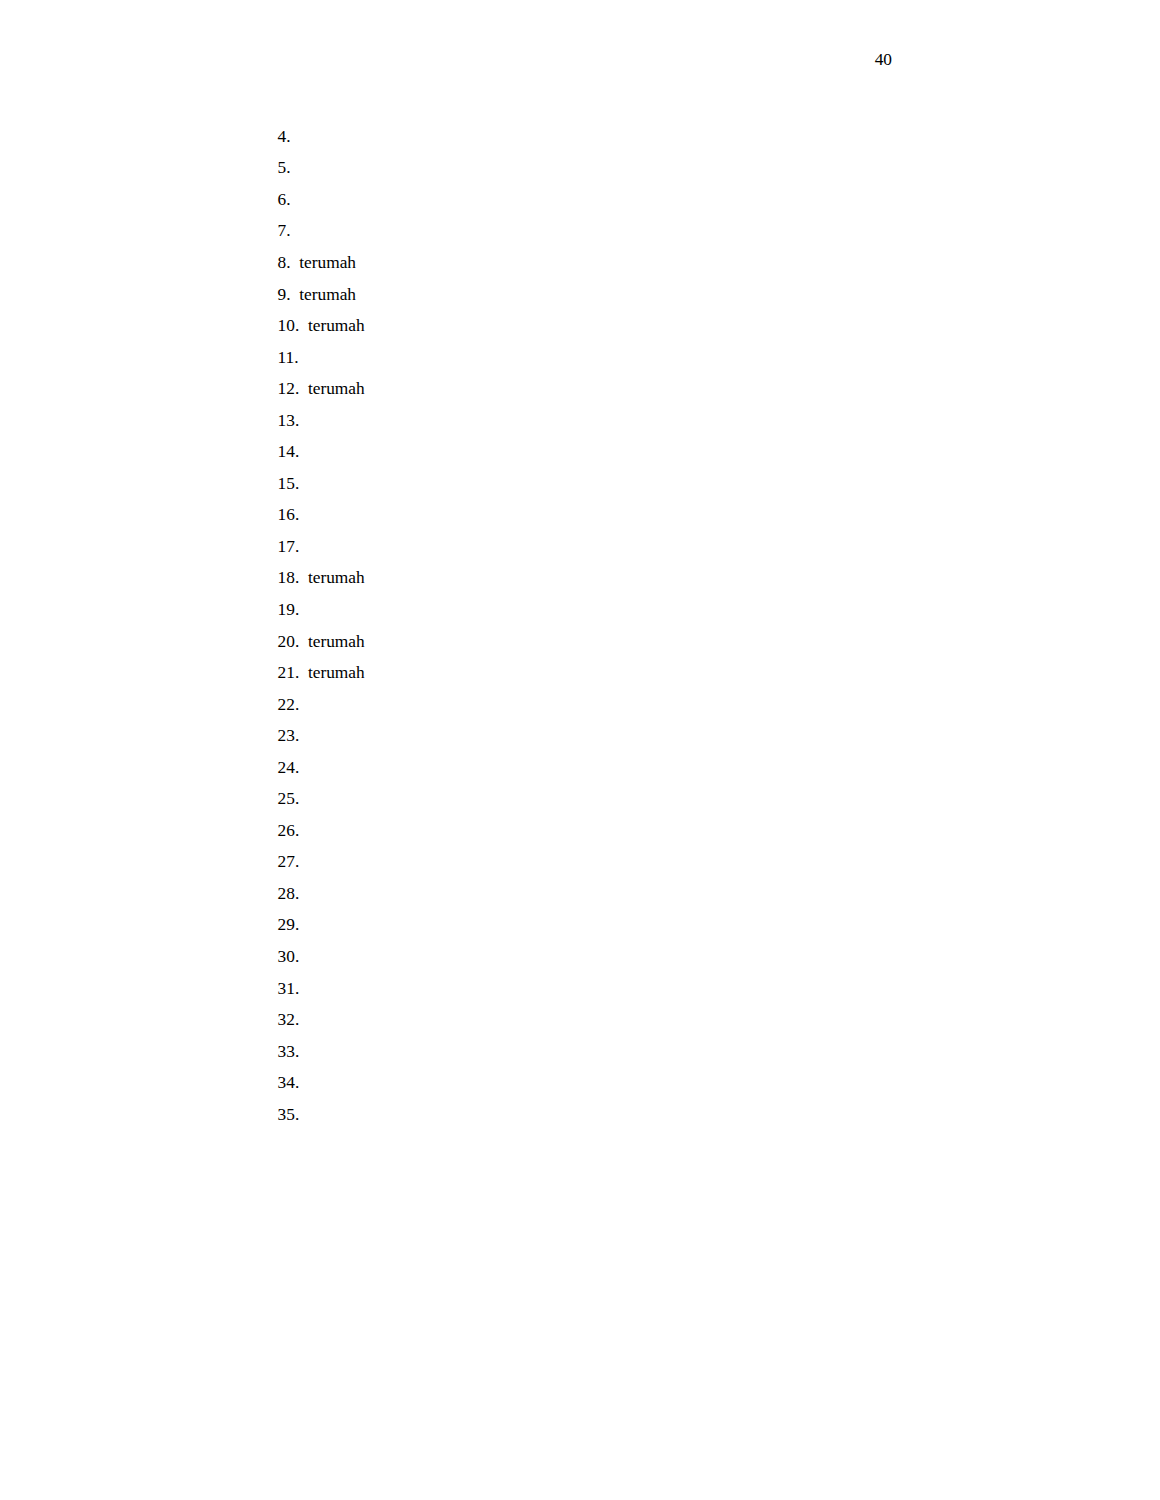40
4.
5.
6.
7.
8. terumah
9. terumah
10. terumah
11.
12. terumah
13.
14.
15.
16.
17.
18. terumah
19.
20. terumah
21. terumah
22.
23.
24.
25.
26.
27.
28.
29.
30.
31.
32.
33.
34.
35.